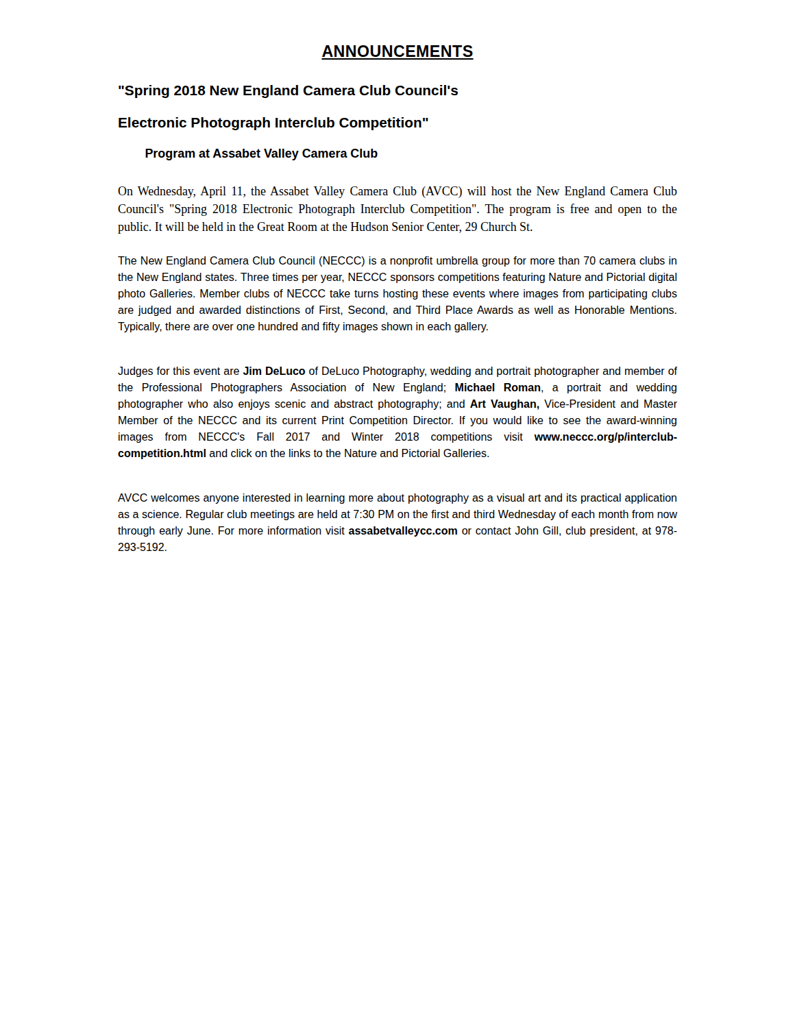ANNOUNCEMENTS
"Spring 2018 New England Camera Club Council's
Electronic Photograph Interclub Competition"
Program at Assabet Valley Camera Club
On Wednesday, April 11, the Assabet Valley Camera Club (AVCC) will host the New England Camera Club Council's "Spring 2018 Electronic Photograph Interclub Competition". The program is free and open to the public. It will be held in the Great Room at the Hudson Senior Center, 29 Church St.
The New England Camera Club Council (NECCC) is a nonprofit umbrella group for more than 70 camera clubs in the New England states. Three times per year, NECCC sponsors competitions featuring Nature and Pictorial digital photo Galleries. Member clubs of NECCC take turns hosting these events where images from participating clubs are judged and awarded distinctions of First, Second, and Third Place Awards as well as Honorable Mentions. Typically, there are over one hundred and fifty images shown in each gallery.
Judges for this event are Jim DeLuco of DeLuco Photography, wedding and portrait photographer and member of the Professional Photographers Association of New England; Michael Roman, a portrait and wedding photographer who also enjoys scenic and abstract photography; and Art Vaughan, Vice-President and Master Member of the NECCC and its current Print Competition Director. If you would like to see the award-winning images from NECCC's Fall 2017 and Winter 2018 competitions visit www.neccc.org/p/interclub-competition.html and click on the links to the Nature and Pictorial Galleries.
AVCC welcomes anyone interested in learning more about photography as a visual art and its practical application as a science. Regular club meetings are held at 7:30 PM on the first and third Wednesday of each month from now through early June. For more information visit assabetvalleycc.com or contact John Gill, club president, at 978-293-5192.